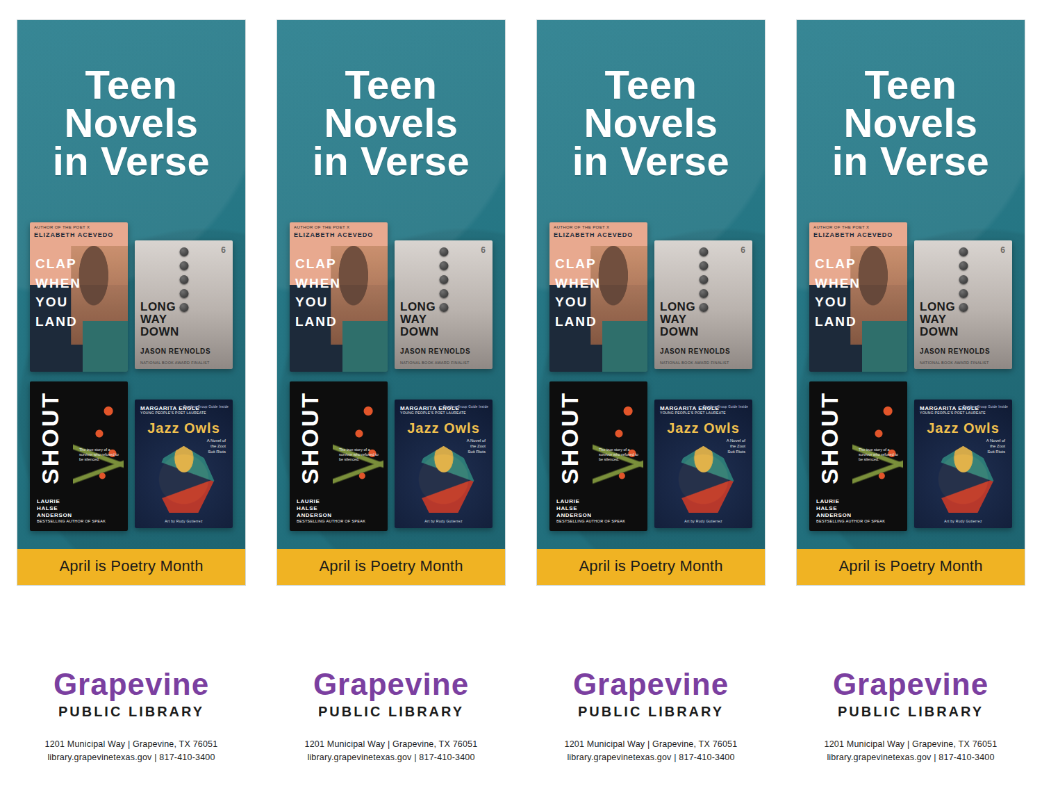Teen Novels in Verse
Author of The Poet X
Elizabeth Acevedo
Clap
When
You
Land
6
Long
Way
Down
Jason Reynolds
National Book Award Finalist
SHOUT
The true story of a survivor who refused to be silenced.
Laurie
Halse
Anderson Bestselling author of Speak
Margarita Engle Young People’s Poet Laureate
Reading Group Guide Inside
Jazz Owls
A Novel of
the Zoot
Suit Riots
Art by Rudy Gutierrez
April is Poetry Month
Teen Novels in Verse
Author of The Poet X
Elizabeth Acevedo
Clap
When
You
Land
6
Long
Way
Down
Jason Reynolds
National Book Award Finalist
SHOUT
The true story of a survivor who refused to be silenced.
Laurie
Halse
Anderson Bestselling author of Speak
Margarita Engle Young People’s Poet Laureate
Reading Group Guide Inside
Jazz Owls
A Novel of
the Zoot
Suit Riots
Art by Rudy Gutierrez
April is Poetry Month
Teen Novels in Verse
Author of The Poet X
Elizabeth Acevedo
Clap
When
You
Land
6
Long
Way
Down
Jason Reynolds
National Book Award Finalist
SHOUT
The true story of a survivor who refused to be silenced.
Laurie
Halse
Anderson Bestselling author of Speak
Margarita Engle Young People’s Poet Laureate
Reading Group Guide Inside
Jazz Owls
A Novel of
the Zoot
Suit Riots
Art by Rudy Gutierrez
April is Poetry Month
Teen Novels in Verse
Author of The Poet X
Elizabeth Acevedo
Clap
When
You
Land
6
Long
Way
Down
Jason Reynolds
National Book Award Finalist
SHOUT
The true story of a survivor who refused to be silenced.
Laurie
Halse
Anderson Bestselling author of Speak
Margarita Engle Young People’s Poet Laureate
Reading Group Guide Inside
Jazz Owls
A Novel of
the Zoot
Suit Riots
Art by Rudy Gutierrez
April is Poetry Month
Grapevine
Public Library
1201 Municipal Way | Grapevine, TX 76051
library.grapevinetexas.gov | 817-410-3400
Grapevine
Public Library
1201 Municipal Way | Grapevine, TX 76051
library.grapevinetexas.gov | 817-410-3400
Grapevine
Public Library
1201 Municipal Way | Grapevine, TX 76051
library.grapevinetexas.gov | 817-410-3400
Grapevine
Public Library
1201 Municipal Way | Grapevine, TX 76051
library.grapevinetexas.gov | 817-410-3400